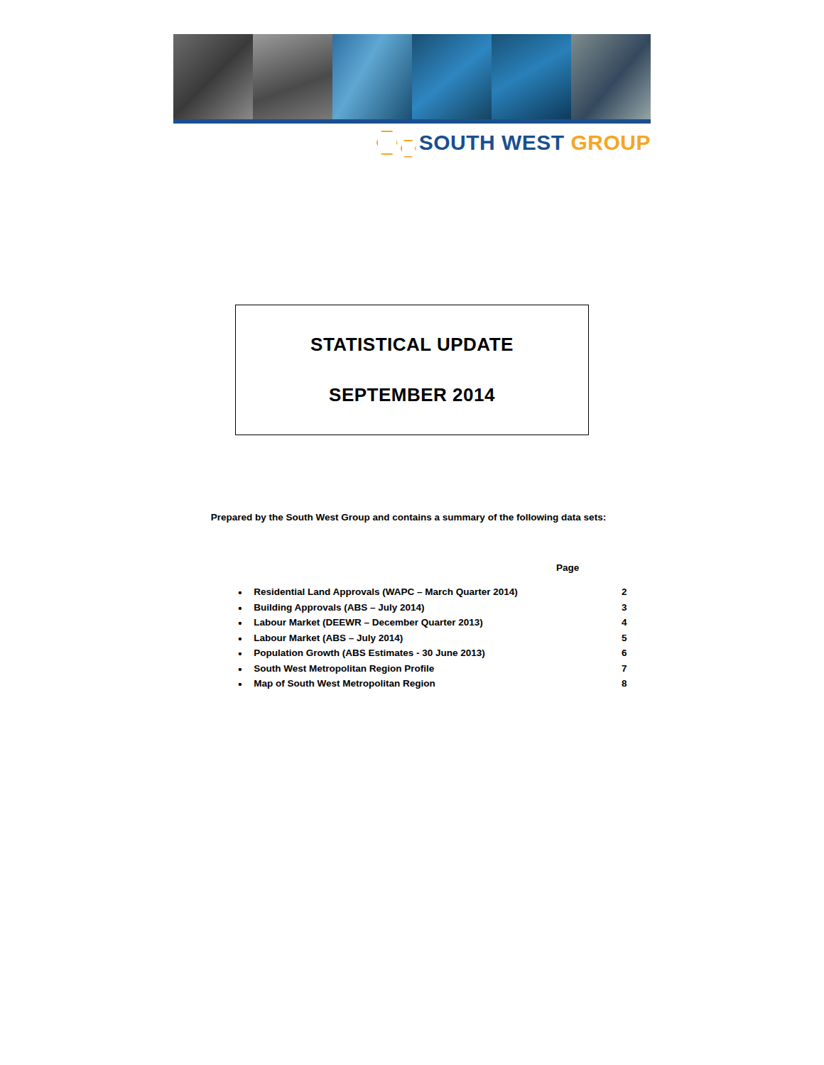SOUTH WEST GROUP
STATISTICAL UPDATE
SEPTEMBER 2014
Prepared by the South West Group and contains a summary of the following data sets:
Page
Residential Land Approvals (WAPC – March Quarter 2014) 2
Building Approvals (ABS – July 2014) 3
Labour Market (DEEWR – December Quarter 2013) 4
Labour Market (ABS – July 2014) 5
Population Growth (ABS Estimates - 30 June 2013) 6
South West Metropolitan Region Profile 7
Map of South West Metropolitan Region 8